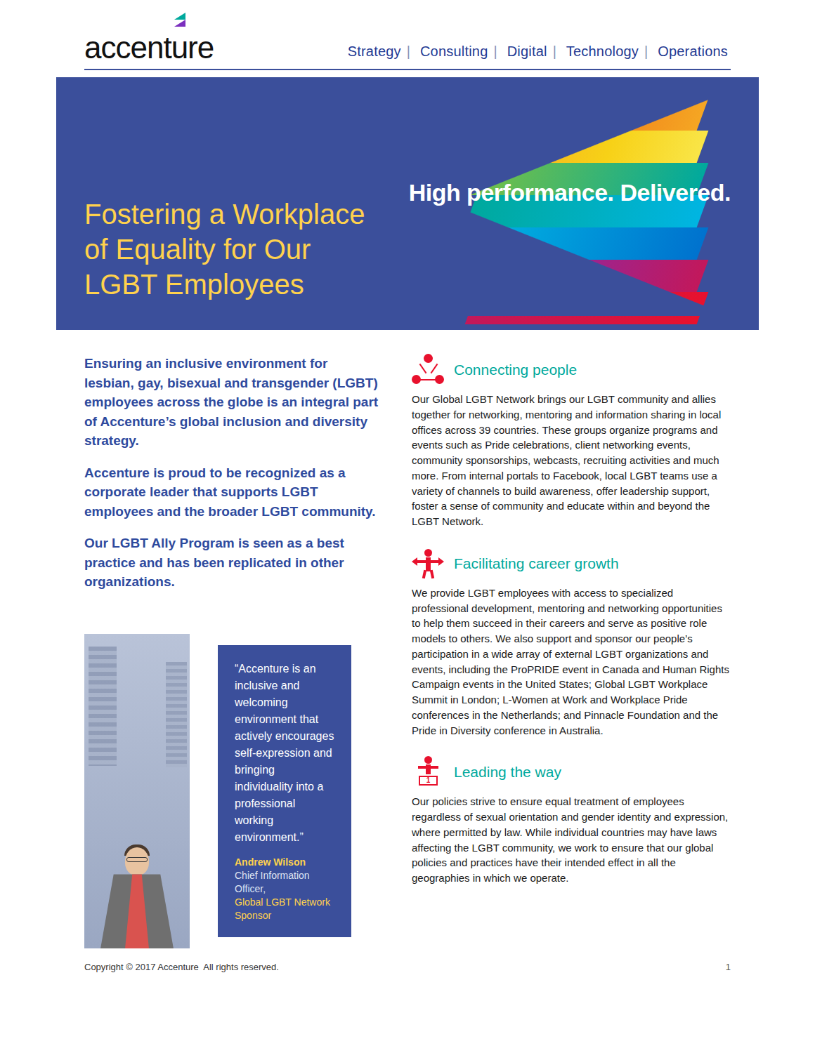accenture
Strategy| Consulting| Digital| Technology| Operations
High performance. Delivered.
Fostering a Workplace
of Equality for Our
LGBT Employees
Ensuring an inclusive environment for lesbian, gay, bisexual and transgender (LGBT) employees across the globe is an integral part of Accenture’s global inclusion and diversity strategy.
Accenture is proud to be recognized as a corporate leader that supports LGBT employees and the broader LGBT community.
Our LGBT Ally Program is seen as a best practice and has been replicated in other organizations.
“Accenture is an inclusive and welcoming environment that actively encourages self-expression and bringing individuality into a professional working environment.”
Andrew Wilson
Chief Information Officer,
Global LGBT Network Sponsor
Connecting people
Our Global LGBT Network brings our LGBT community and allies together for networking, mentoring and information sharing in local offices across 39 countries. These groups organize programs and events such as Pride celebrations, client networking events, community sponsorships, webcasts, recruiting activities and much more. From internal portals to Facebook, local LGBT teams use a variety of channels to build awareness, offer leadership support, foster a sense of community and educate within and beyond the LGBT Network.
Facilitating career growth
We provide LGBT employees with access to specialized professional development, mentoring and networking opportunities to help them succeed in their careers and serve as positive role models to others. We also support and sponsor our people’s participation in a wide array of external LGBT organizations and events, including the ProPRIDE event in Canada and Human Rights Campaign events in the United States; Global LGBT Workplace Summit in London; L-Women at Work and Workplace Pride conferences in the Netherlands; and Pinnacle Foundation and the Pride in Diversity conference in Australia.
Leading the way
Our policies strive to ensure equal treatment of employees regardless of sexual orientation and gender identity and expression, where permitted by law. While individual countries may have laws affecting the LGBT community, we work to ensure that our global policies and practices have their intended effect in all the geographies in which we operate.
Copyright © 2017 Accenture All rights reserved.
1